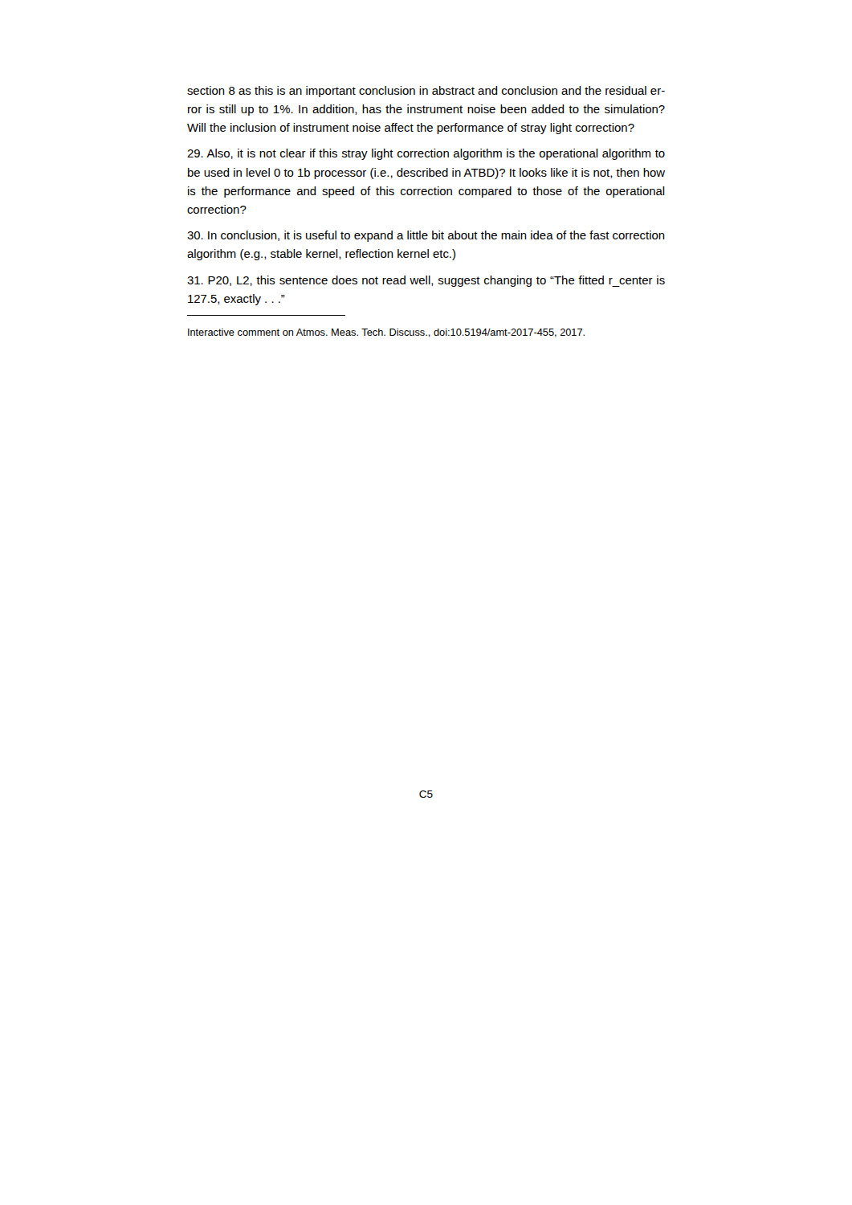section 8 as this is an important conclusion in abstract and conclusion and the residual error is still up to 1%. In addition, has the instrument noise been added to the simulation? Will the inclusion of instrument noise affect the performance of stray light correction?
29. Also, it is not clear if this stray light correction algorithm is the operational algorithm to be used in level 0 to 1b processor (i.e., described in ATBD)? It looks like it is not, then how is the performance and speed of this correction compared to those of the operational correction?
30. In conclusion, it is useful to expand a little bit about the main idea of the fast correction algorithm (e.g., stable kernel, reflection kernel etc.)
31. P20, L2, this sentence does not read well, suggest changing to “The fitted r_center is 127.5, exactly . . .”
Interactive comment on Atmos. Meas. Tech. Discuss., doi:10.5194/amt-2017-455, 2017.
C5